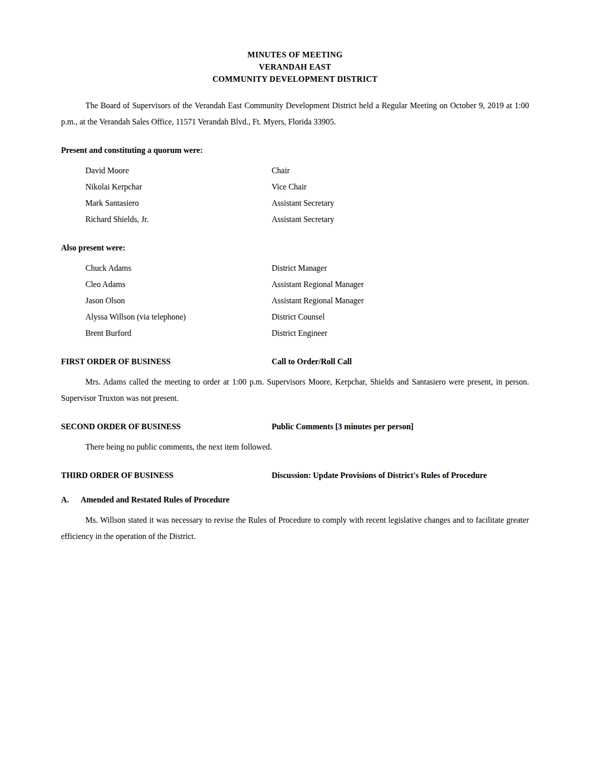MINUTES OF MEETING
VERANDAH EAST
COMMUNITY DEVELOPMENT DISTRICT
The Board of Supervisors of the Verandah East Community Development District held a Regular Meeting on October 9, 2019 at 1:00 p.m., at the Verandah Sales Office, 11571 Verandah Blvd., Ft. Myers, Florida 33905.
Present and constituting a quorum were:
| David Moore | Chair |
| Nikolai Kerpchar | Vice Chair |
| Mark Santasiero | Assistant Secretary |
| Richard Shields, Jr. | Assistant Secretary |
Also present were:
| Chuck Adams | District Manager |
| Cleo Adams | Assistant Regional Manager |
| Jason Olson | Assistant Regional Manager |
| Alyssa Willson (via telephone) | District Counsel |
| Brent Burford | District Engineer |
FIRST ORDER OF BUSINESS
Call to Order/Roll Call
Mrs. Adams called the meeting to order at 1:00 p.m. Supervisors Moore, Kerpchar, Shields and Santasiero were present, in person. Supervisor Truxton was not present.
SECOND ORDER OF BUSINESS
Public Comments [3 minutes per person]
There being no public comments, the next item followed.
THIRD ORDER OF BUSINESS
Discussion: Update Provisions of District's Rules of Procedure
A. Amended and Restated Rules of Procedure
Ms. Willson stated it was necessary to revise the Rules of Procedure to comply with recent legislative changes and to facilitate greater efficiency in the operation of the District.